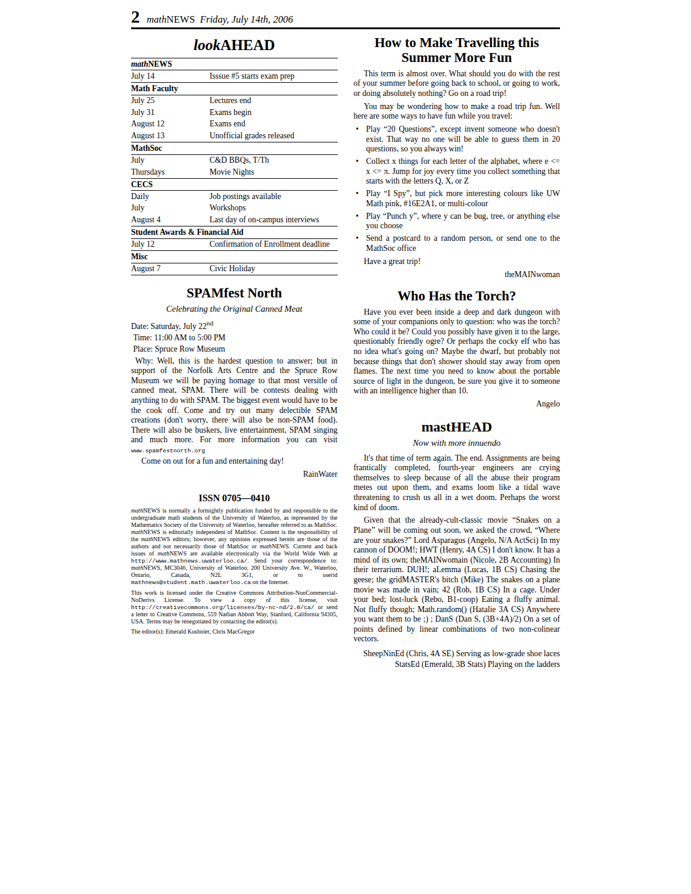2
math NEWS Friday, July 14th, 2006
look AHEAD
| math NEWS |
| July 14 | Isssue #5 starts exam prep |
| Math Faculty |
| July 25 | Lectures end |
| July 31 | Exams begin |
| August 12 | Exams end |
| August 13 | Unofficial grades released |
| MathSoc |
| July | C&D BBQs, T/Th |
| Thursdays | Movie Nights |
| CECS |
| Daily | Job postings available |
| July | Workshops |
| August 4 | Last day of on-campus interviews |
| Student Awards & Financial Aid |
| July 12 | Confirmation of Enrollment deadline |
| Misc |
| August 7 | Civic Holiday |
SPAMfest North
Celebrating the Original Canned Meat
Date: Saturday, July 22nd
Time: 11:00 AM to 5:00 PM
Place: Spruce Row Museum
Why: Well, this is the hardest question to answer; but in support of the Norfolk Arts Centre and the Spruce Row Museum we will be paying homage to that most versitle of canned meat, SPAM. There will be contests dealing with anything to do with SPAM. The biggest event would have to be the cook off. Come and try out many delectible SPAM creations (don't worry, there will also be non-SPAM food). There will also be buskers, live entertainment, SPAM singing and much more. For more information you can visit www.spamfestnorth.org
Come on out for a fun and entertaining day!
RainWater
ISSN 0705—0410
math NEWS is normally a fortnightly publication funded by and responsible to the undergraduate math students of the University of Waterloo, as represented by the Mathematics Society of the University of Waterloo, hereafter referred to as MathSoc. math NEWS is editorially independent of MathSoc. Content is the responsibility of the math NEWS editors; however, any opinions expressed herein are those of the authors and not necessarily those of MathSoc or math NEWS. Current and back issues of math NEWS are available electronically via the World Wide Web at http://www.mathnews.uwaterloo.ca/. Send your correspondence to: math NEWS, MC3046, University of Waterloo, 200 University Ave. W., Waterloo, Ontario, Canada, N2L 3G1, or to userid mathnews@student.math.uwaterloo.ca on the Internet.
This work is licensed under the Creative Commons Attribution-NonCommercial-NoDerivs License. To view a copy of this license, visit http://creativecommons.org/licenses/by-nc-nd/2.0/ca/ or send a letter to Creative Commons, 559 Nathan Abbott Way, Stanford, California 94305, USA. Terms may be renegotiated by contacting the editor(s).
The editor(s): Emerald Kushnier, Chris MacGregor
How to Make Travelling this Summer More Fun
This term is almost over. What should you do with the rest of your summer before going back to school, or going to work, or doing absolutely nothing? Go on a road trip!
You may be wondering how to make a road trip fun. Well here are some ways to have fun while you travel:
Play “20 Questions”, except invent someone who doesn't exist. That way no one will be able to guess them in 20 questions, so you always win!
Collect x things for each letter of the alphabet, where e <= x <= π. Jump for joy every time you collect something that starts with the letters Q, X, or Z
Play “I Spy”, but pick more interesting colours like UW Math pink, #16E2A1, or multi-colour
Play “Punch y”, where y can be bug, tree, or anything else you choose
Send a postcard to a random person, or send one to the MathSoc office
Have a great trip!
theMAINwoman
Who Has the Torch?
Have you ever been inside a deep and dark dungeon with some of your companions only to question: who was the torch? Who could it be? Could you possibly have given it to the large, questionably friendly ogre? Or perhaps the cocky elf who has no idea what's going on? Maybe the dwarf, but probably not because things that don't shower should stay away from open flames. The next time you need to know about the portable source of light in the dungeon, be sure you give it to someone with an intelligence higher than 10.
Angelo
mastHEAD
Now with more innuendo
It's that time of term again. The end. Assignments are being frantically completed, fourth-year engineers are crying themselves to sleep because of all the abuse their program metes out upon them, and exams loom like a tidal wave threatening to crush us all in a wet doom. Perhaps the worst kind of doom.
Given that the already-cult-classic movie “Snakes on a Plane” will be coming out soon, we asked the crowd, “Where are your snakes?” Lord Asparagus (Angelo, N/A ActSci) In my cannon of DOOM!; HWT (Henry, 4A CS) I don't know. It has a mind of its own; theMAINwomain (Nicole, 2B Accounting) In their terrarium. DUH!; aLemma (Lucas, 1B CS) Chasing the geese; the gridMASTER's bitch (Mike) The snakes on a plane movie was made in vain; 42 (Rob, 1B CS) In a cage. Under your bed; lost-luck (Rebo, B1-coop) Eating a fluffy animal. Not fluffy though; Math.random() (Hatalie 3A CS) Anywhere you want them to be ;) ; DanS (Dan S, (3B+4A)/2) On a set of points defined by linear combinations of two non-colinear vectors.
SheepNinEd (Chris, 4A SE) Serving as low-grade shoe laces
StatsEd (Emerald, 3B Stats) Playing on the ladders